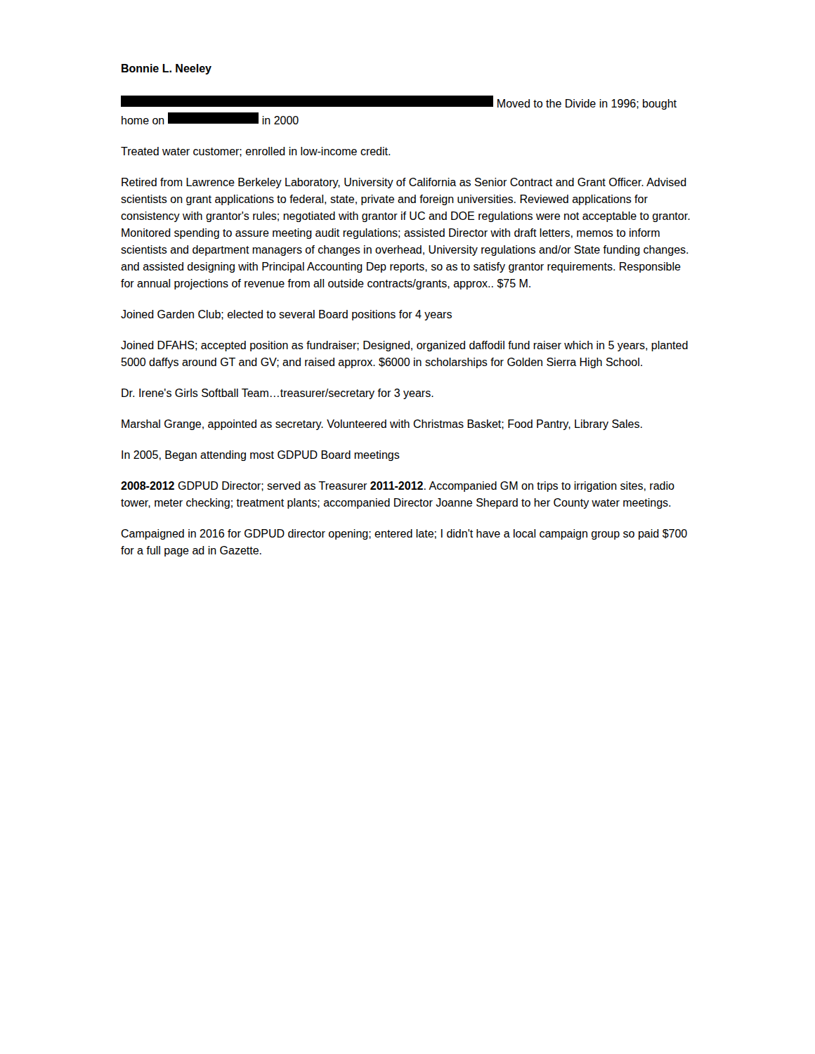Bonnie L. Neeley
Moved to the Divide in 1996; bought home on in 2000
Treated water customer; enrolled in low-income credit.
Retired from Lawrence Berkeley Laboratory, University of California as Senior Contract and Grant Officer. Advised scientists on grant applications to federal, state, private and foreign universities. Reviewed applications for consistency with grantor's rules; negotiated with grantor if UC and DOE regulations were not acceptable to grantor. Monitored spending to assure meeting audit regulations; assisted Director with draft letters, memos to inform scientists and department managers of changes in overhead, University regulations and/or State funding changes. and assisted designing with Principal Accounting Dep reports, so as to satisfy grantor requirements. Responsible for annual projections of revenue from all outside contracts/grants, approx.. $75 M.
Joined Garden Club; elected to several Board positions for 4 years
Joined DFAHS; accepted position as fundraiser; Designed, organized daffodil fund raiser which in 5 years, planted 5000 daffys around GT and GV; and raised approx. $6000 in scholarships for Golden Sierra High School.
Dr. Irene's Girls Softball Team…treasurer/secretary for 3 years.
Marshal Grange, appointed as secretary. Volunteered with Christmas Basket; Food Pantry, Library Sales.
In 2005, Began attending most GDPUD Board meetings
2008-2012 GDPUD Director; served as Treasurer 2011-2012. Accompanied GM on trips to irrigation sites, radio tower, meter checking; treatment plants; accompanied Director Joanne Shepard to her County water meetings.
Campaigned in 2016 for GDPUD director opening; entered late; I didn't have a local campaign group so paid $700 for a full page ad in Gazette.